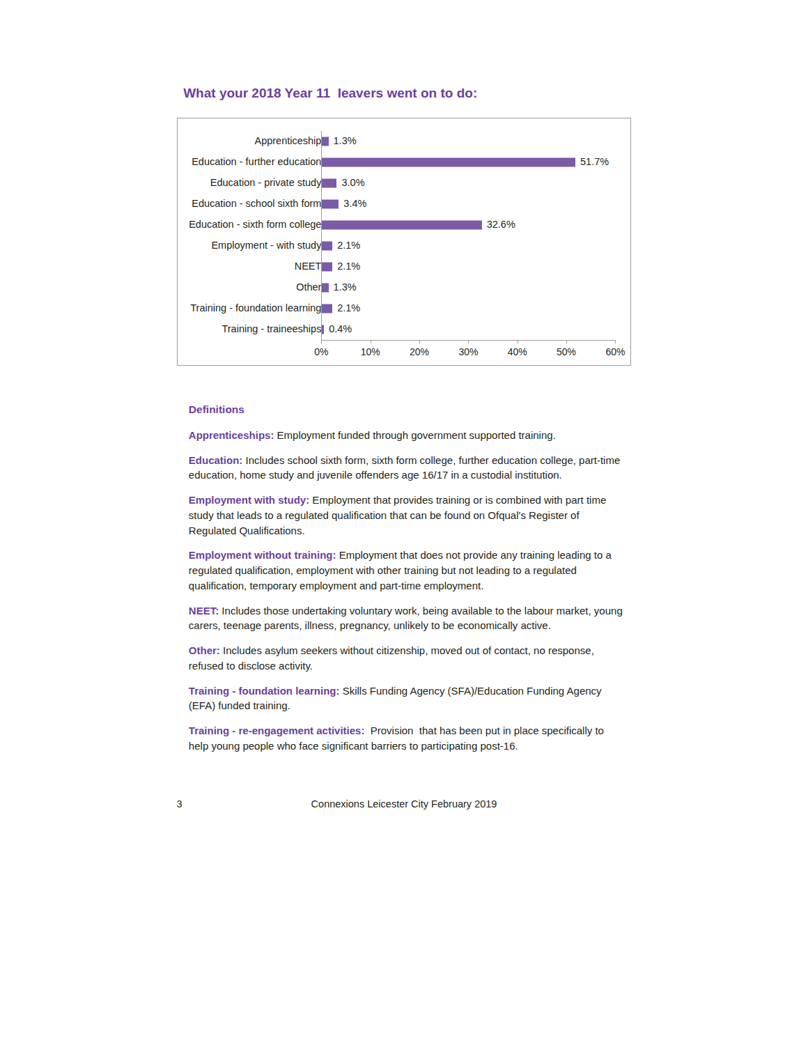What your 2018 Year 11 leavers went on to do:
| Apprenticeship | 1.3% |
| Education - further education | 51.7% |
| Education - private study | 3.0% |
| Education - school sixth form | 3.4% |
| Education - sixth form college | 32.6% |
| Employment - with study | 2.1% |
| NEET | 2.1% |
| Other | 1.3% |
| Training - foundation learning | 2.1% |
| Training - traineeships | 0.4% |
| | 0% 10% 20% 30% 40% 50% 60% |
Definitions
Apprenticeships: Employment funded through government supported training.
Education: Includes school sixth form, sixth form college, further education college, part-time education, home study and juvenile offenders age 16/17 in a custodial institution.
Employment with study: Employment that provides training or is combined with part time study that leads to a regulated qualification that can be found on Ofqual's Register of Regulated Qualifications.
Employment without training: Employment that does not provide any training leading to a regulated qualification, employment with other training but not leading to a regulated qualification, temporary employment and part-time employment.
NEET: Includes those undertaking voluntary work, being available to the labour market, young carers, teenage parents, illness, pregnancy, unlikely to be economically active.
Other: Includes asylum seekers without citizenship, moved out of contact, no response, refused to disclose activity.
Training - foundation learning: Skills Funding Agency (SFA)/Education Funding Agency (EFA) funded training.
Training - re-engagement activities: Provision that has been put in place specifically to help young people who face significant barriers to participating post-16.
3
Connexions Leicester City February 2019